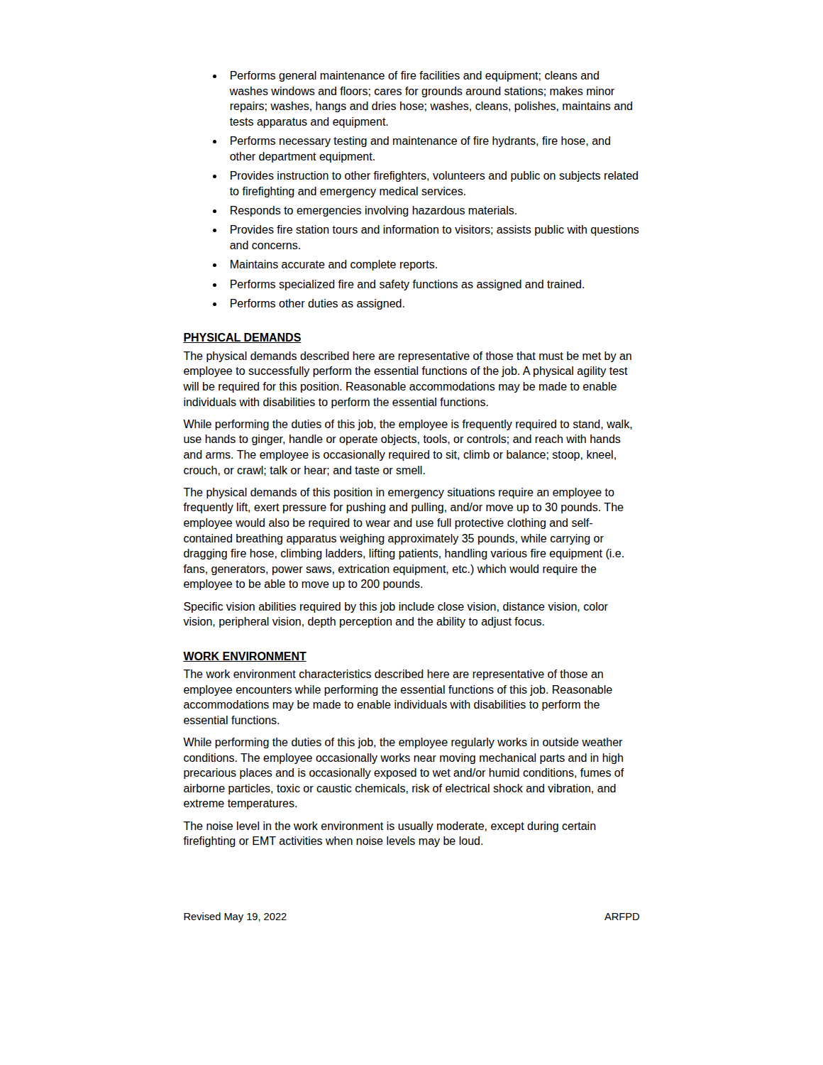Performs general maintenance of fire facilities and equipment; cleans and washes windows and floors; cares for grounds around stations; makes minor repairs; washes, hangs and dries hose; washes, cleans, polishes, maintains and tests apparatus and equipment.
Performs necessary testing and maintenance of fire hydrants, fire hose, and other department equipment.
Provides instruction to other firefighters, volunteers and public on subjects related to firefighting and emergency medical services.
Responds to emergencies involving hazardous materials.
Provides fire station tours and information to visitors; assists public with questions and concerns.
Maintains accurate and complete reports.
Performs specialized fire and safety functions as assigned and trained.
Performs other duties as assigned.
Physical Demands
The physical demands described here are representative of those that must be met by an employee to successfully perform the essential functions of the job. A physical agility test will be required for this position. Reasonable accommodations may be made to enable individuals with disabilities to perform the essential functions.
While performing the duties of this job, the employee is frequently required to stand, walk, use hands to ginger, handle or operate objects, tools, or controls; and reach with hands and arms. The employee is occasionally required to sit, climb or balance; stoop, kneel, crouch, or crawl; talk or hear; and taste or smell.
The physical demands of this position in emergency situations require an employee to frequently lift, exert pressure for pushing and pulling, and/or move up to 30 pounds. The employee would also be required to wear and use full protective clothing and self-contained breathing apparatus weighing approximately 35 pounds, while carrying or dragging fire hose, climbing ladders, lifting patients, handling various fire equipment (i.e. fans, generators, power saws, extrication equipment, etc.) which would require the employee to be able to move up to 200 pounds.
Specific vision abilities required by this job include close vision, distance vision, color vision, peripheral vision, depth perception and the ability to adjust focus.
Work Environment
The work environment characteristics described here are representative of those an employee encounters while performing the essential functions of this job. Reasonable accommodations may be made to enable individuals with disabilities to perform the essential functions.
While performing the duties of this job, the employee regularly works in outside weather conditions. The employee occasionally works near moving mechanical parts and in high precarious places and is occasionally exposed to wet and/or humid conditions, fumes of airborne particles, toxic or caustic chemicals, risk of electrical shock and vibration, and extreme temperatures.
The noise level in the work environment is usually moderate, except during certain firefighting or EMT activities when noise levels may be loud.
Revised May 19, 2022 ARFPD